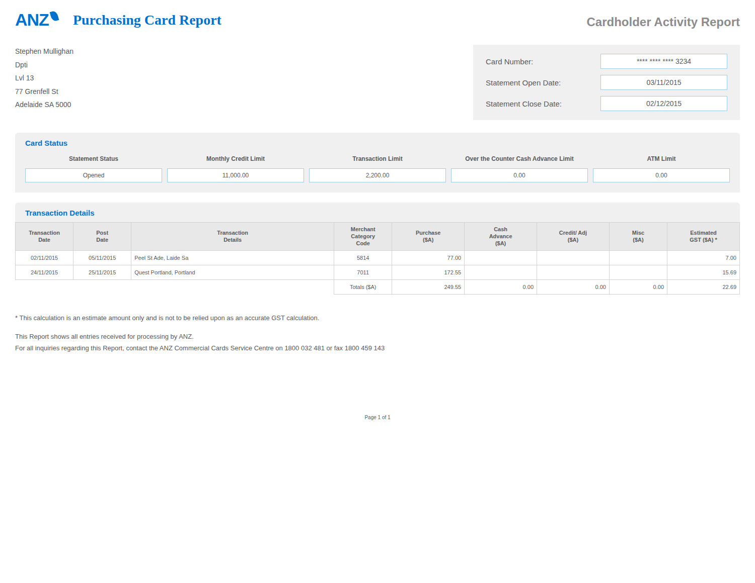ANZ
Purchasing Card Report
Cardholder Activity Report
Stephen Mullighan
Dpti
Lvl 13
77 Grenfell St
Adelaide SA 5000
Card Number: **** **** **** 3234
Statement Open Date: 03/11/2015
Statement Close Date: 02/12/2015
Card Status
Statement Status
Opened
Monthly Credit Limit
11,000.00
Transaction Limit
2,200.00
Over the Counter Cash Advance Limit
0.00
ATM Limit
0.00
Transaction Details
| Transaction Date | Post Date | Transaction Details | Merchant Category Code | Purchase ($A) | Cash Advance ($A) | Credit/ Adj ($A) | Misc ($A) | Estimated GST ($A) * |
| --- | --- | --- | --- | --- | --- | --- | --- | --- |
| 02/11/2015 | 05/11/2015 | Peel St Ade, Laide Sa | 5814 | 77.00 | | | | 7.00 |
| 24/11/2015 | 25/11/2015 | Quest Portland, Portland | 7011 | 172.55 | | | | 15.69 |
| | | | Totals ($A) | 249.55 | 0.00 | 0.00 | 0.00 | 22.69 |
* This calculation is an estimate amount only and is not to be relied upon as an accurate GST calculation.
This Report shows all entries received for processing by ANZ.
For all inquiries regarding this Report, contact the ANZ Commercial Cards Service Centre on 1800 032 481 or fax 1800 459 143
Page 1 of 1